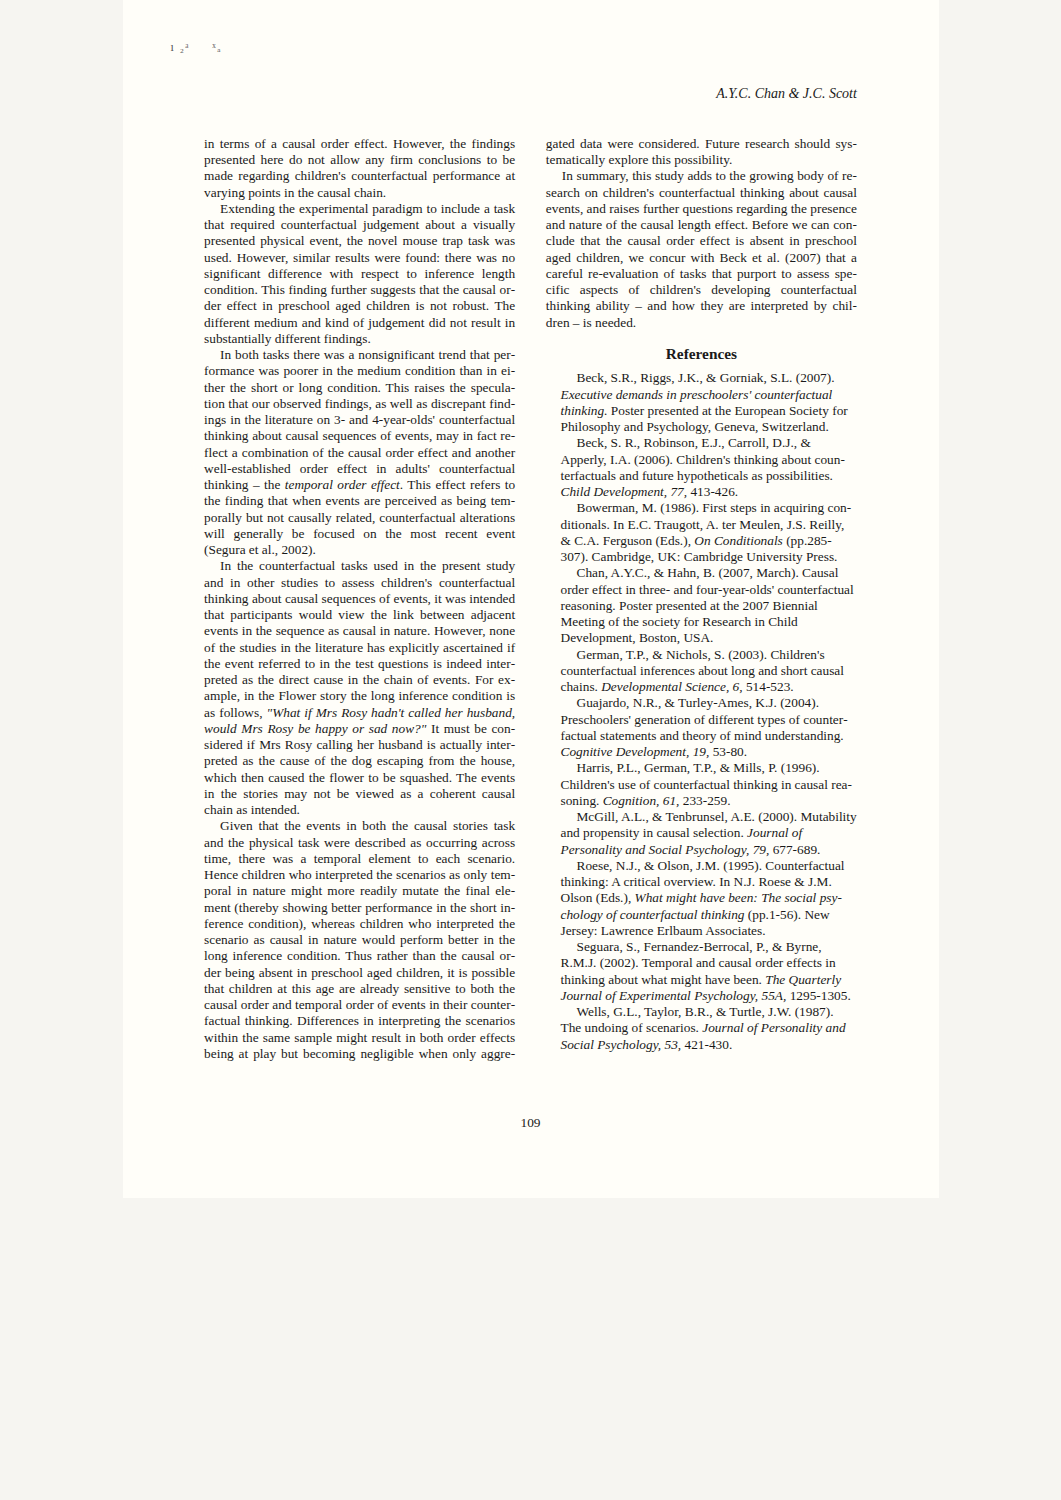ı ₂ᵃ ˣₐ
A.Y.C. Chan & J.C. Scott
in terms of a causal order effect. However, the findings presented here do not allow any firm conclusions to be made regarding children's counterfactual performance at varying points in the causal chain.
Extending the experimental paradigm to include a task that required counterfactual judgement about a visually presented physical event, the novel mouse trap task was used. However, similar results were found: there was no significant difference with respect to inference length condition. This finding further suggests that the causal order effect in preschool aged children is not robust. The different medium and kind of judgement did not result in substantially different findings.
In both tasks there was a nonsignificant trend that performance was poorer in the medium condition than in either the short or long condition. This raises the speculation that our observed findings, as well as discrepant findings in the literature on 3- and 4-year-olds' counterfactual thinking about causal sequences of events, may in fact reflect a combination of the causal order effect and another well-established order effect in adults' counterfactual thinking – the temporal order effect. This effect refers to the finding that when events are perceived as being temporally but not causally related, counterfactual alterations will generally be focused on the most recent event (Segura et al., 2002).
In the counterfactual tasks used in the present study and in other studies to assess children's counterfactual thinking about causal sequences of events, it was intended that participants would view the link between adjacent events in the sequence as causal in nature. However, none of the studies in the literature has explicitly ascertained if the event referred to in the test questions is indeed interpreted as the direct cause in the chain of events. For example, in the Flower story the long inference condition is as follows, "What if Mrs Rosy hadn't called her husband, would Mrs Rosy be happy or sad now?" It must be considered if Mrs Rosy calling her husband is actually interpreted as the cause of the dog escaping from the house, which then caused the flower to be squashed. The events in the stories may not be viewed as a coherent causal chain as intended.
Given that the events in both the causal stories task and the physical task were described as occurring across time, there was a temporal element to each scenario. Hence children who interpreted the scenarios as only temporal in nature might more readily mutate the final element (thereby showing better performance in the short inference condition), whereas children who interpreted the scenario as causal in nature would perform better in the long inference condition. Thus rather than the causal order being absent in preschool aged children, it is possible that children at this age are already sensitive to both the causal order and temporal order of events in their counterfactual thinking. Differences in interpreting the scenarios within the same sample might result in both order effects being at play but becoming negligible when only aggregated data were considered. Future research should systematically explore this possibility.
In summary, this study adds to the growing body of research on children's counterfactual thinking about causal events, and raises further questions regarding the presence and nature of the causal length effect. Before we can conclude that the causal order effect is absent in preschool aged children, we concur with Beck et al. (2007) that a careful re-evaluation of tasks that purport to assess specific aspects of children's developing counterfactual thinking ability – and how they are interpreted by children – is needed.
References
Beck, S.R., Riggs, J.K., & Gorniak, S.L. (2007). Executive demands in preschoolers' counterfactual thinking. Poster presented at the European Society for Philosophy and Psychology, Geneva, Switzerland.
Beck, S. R., Robinson, E.J., Carroll, D.J., & Apperly, I.A. (2006). Children's thinking about counterfactuals and future hypotheticals as possibilities. Child Development, 77, 413-426.
Bowerman, M. (1986). First steps in acquiring conditionals. In E.C. Traugott, A. ter Meulen, J.S. Reilly, & C.A. Ferguson (Eds.), On Conditionals (pp.285-307). Cambridge, UK: Cambridge University Press.
Chan, A.Y.C., & Hahn, B. (2007, March). Causal order effect in three- and four-year-olds' counterfactual reasoning. Poster presented at the 2007 Biennial Meeting of the society for Research in Child Development, Boston, USA.
German, T.P., & Nichols, S. (2003). Children's counterfactual inferences about long and short causal chains. Developmental Science, 6, 514-523.
Guajardo, N.R., & Turley-Ames, K.J. (2004). Preschoolers' generation of different types of counterfactual statements and theory of mind understanding. Cognitive Development, 19, 53-80.
Harris, P.L., German, T.P., & Mills, P. (1996). Children's use of counterfactual thinking in causal reasoning. Cognition, 61, 233-259.
McGill, A.L., & Tenbrunsel, A.E. (2000). Mutability and propensity in causal selection. Journal of Personality and Social Psychology, 79, 677-689.
Roese, N.J., & Olson, J.M. (1995). Counterfactual thinking: A critical overview. In N.J. Roese & J.M. Olson (Eds.), What might have been: The social psychology of counterfactual thinking (pp.1-56). New Jersey: Lawrence Erlbaum Associates.
Seguara, S., Fernandez-Berrocal, P., & Byrne, R.M.J. (2002). Temporal and causal order effects in thinking about what might have been. The Quarterly Journal of Experimental Psychology, 55A, 1295-1305.
Wells, G.L., Taylor, B.R., & Turtle, J.W. (1987). The undoing of scenarios. Journal of Personality and Social Psychology, 53, 421-430.
109